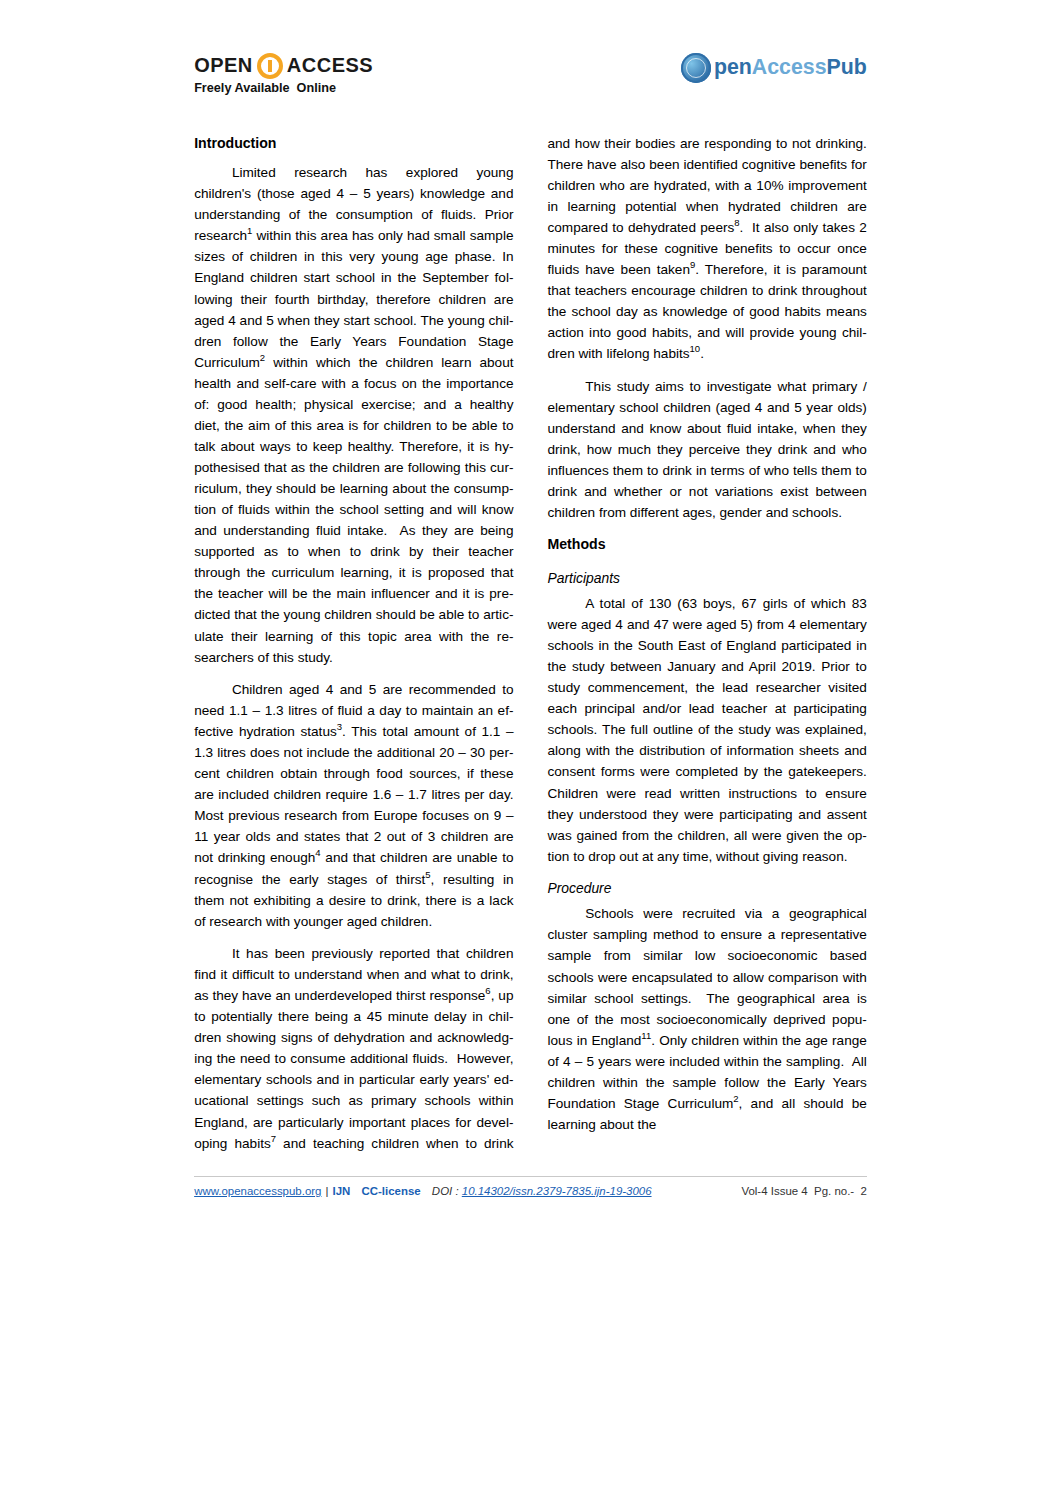OPEN ACCESS
Freely Available Online
penAccess Pub
Introduction
Limited research has explored young children's (those aged 4 – 5 years) knowledge and understanding of the consumption of fluids. Prior research1 within this area has only had small sample sizes of children in this very young age phase. In England children start school in the September following their fourth birthday, therefore children are aged 4 and 5 when they start school. The young children follow the Early Years Foundation Stage Curriculum2 within which the children learn about health and self-care with a focus on the importance of: good health; physical exercise; and a healthy diet, the aim of this area is for children to be able to talk about ways to keep healthy. Therefore, it is hypothesised that as the children are following this curriculum, they should be learning about the consumption of fluids within the school setting and will know and understanding fluid intake. As they are being supported as to when to drink by their teacher through the curriculum learning, it is proposed that the teacher will be the main influencer and it is predicted that the young children should be able to articulate their learning of this topic area with the researchers of this study.
Children aged 4 and 5 are recommended to need 1.1 – 1.3 litres of fluid a day to maintain an effective hydration status3. This total amount of 1.1 – 1.3 litres does not include the additional 20 – 30 percent children obtain through food sources, if these are included children require 1.6 – 1.7 litres per day. Most previous research from Europe focuses on 9 – 11 year olds and states that 2 out of 3 children are not drinking enough4 and that children are unable to recognise the early stages of thirst5, resulting in them not exhibiting a desire to drink, there is a lack of research with younger aged children.
It has been previously reported that children find it difficult to understand when and what to drink, as they have an underdeveloped thirst response6, up to potentially there being a 45 minute delay in children showing signs of dehydration and acknowledging the need to consume additional fluids. However, elementary schools and in particular early years' educational settings such as primary schools within England, are particularly important places for developing habits7 and teaching children when to drink and how their bodies are responding to not drinking. There have also been identified cognitive benefits for children who are hydrated, with a 10% improvement in learning potential when hydrated children are compared to dehydrated peers8. It also only takes 2 minutes for these cognitive benefits to occur once fluids have been taken9. Therefore, it is paramount that teachers encourage children to drink throughout the school day as knowledge of good habits means action into good habits, and will provide young children with lifelong habits10.
This study aims to investigate what primary / elementary school children (aged 4 and 5 year olds) understand and know about fluid intake, when they drink, how much they perceive they drink and who influences them to drink in terms of who tells them to drink and whether or not variations exist between children from different ages, gender and schools.
Methods
Participants
A total of 130 (63 boys, 67 girls of which 83 were aged 4 and 47 were aged 5) from 4 elementary schools in the South East of England participated in the study between January and April 2019. Prior to study commencement, the lead researcher visited each principal and/or lead teacher at participating schools. The full outline of the study was explained, along with the distribution of information sheets and consent forms were completed by the gatekeepers. Children were read written instructions to ensure they understood they were participating and assent was gained from the children, all were given the option to drop out at any time, without giving reason.
Procedure
Schools were recruited via a geographical cluster sampling method to ensure a representative sample from similar low socioeconomic based schools were encapsulated to allow comparison with similar school settings. The geographical area is one of the most socioeconomically deprived populous in England11. Only children within the age range of 4 – 5 years were included within the sampling. All children within the sample follow the Early Years Foundation Stage Curriculum2, and all should be learning about the
www.openaccesspub.org | IJN CC-license DOI : 10.14302/issn.2379-7835.ijn-19-3006
Vol-4 Issue 4 Pg. no.- 2